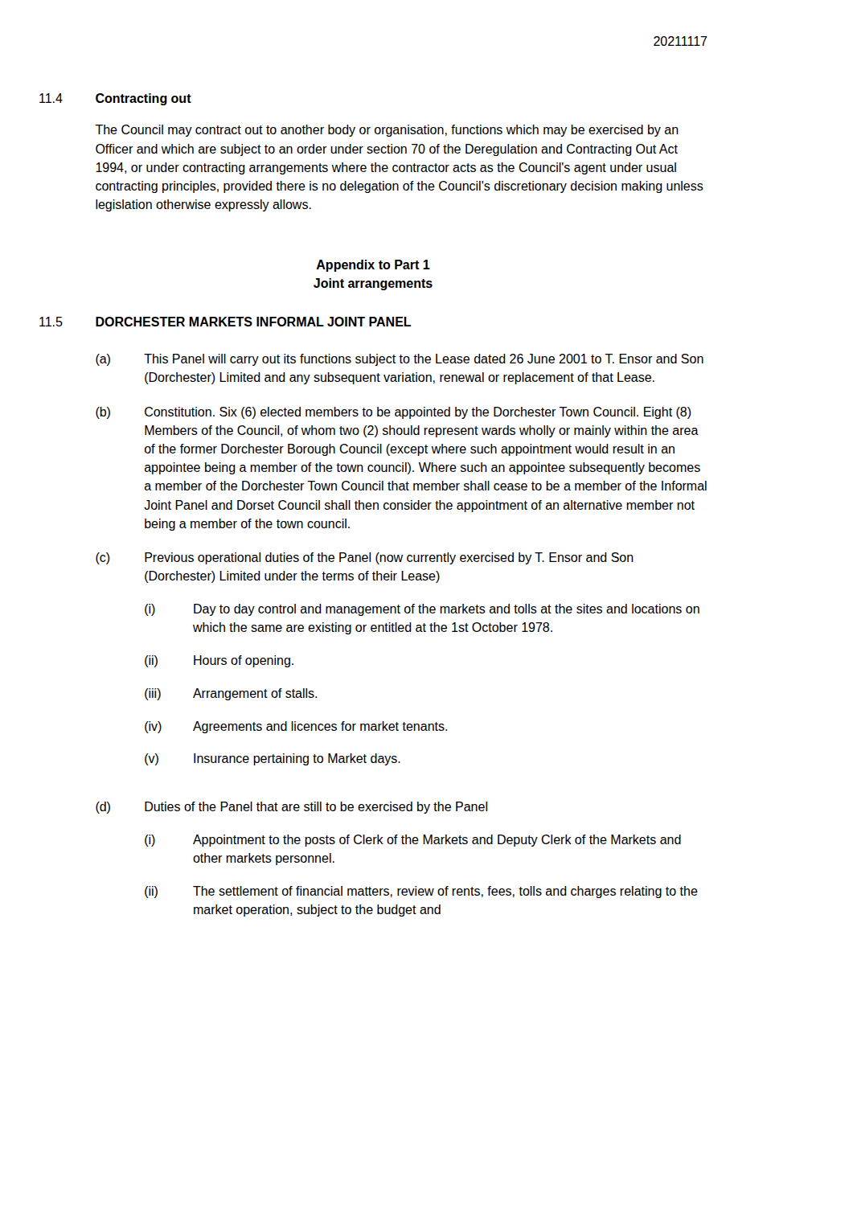20211117
11.4
Contracting out
The Council may contract out to another body or organisation, functions which may be exercised by an Officer and which are subject to an order under section 70 of the Deregulation and Contracting Out Act 1994, or under contracting arrangements where the contractor acts as the Council's agent under usual contracting principles, provided there is no delegation of the Council's discretionary decision making unless legislation otherwise expressly allows.
Appendix to Part 1 Joint arrangements
11.5
DORCHESTER MARKETS INFORMAL JOINT PANEL
(a) This Panel will carry out its functions subject to the Lease dated 26 June 2001 to T. Ensor and Son (Dorchester) Limited and any subsequent variation, renewal or replacement of that Lease.
(b) Constitution. Six (6) elected members to be appointed by the Dorchester Town Council. Eight (8) Members of the Council, of whom two (2) should represent wards wholly or mainly within the area of the former Dorchester Borough Council (except where such appointment would result in an appointee being a member of the town council). Where such an appointee subsequently becomes a member of the Dorchester Town Council that member shall cease to be a member of the Informal Joint Panel and Dorset Council shall then consider the appointment of an alternative member not being a member of the town council.
(c) Previous operational duties of the Panel (now currently exercised by T. Ensor and Son (Dorchester) Limited under the terms of their Lease)
(i) Day to day control and management of the markets and tolls at the sites and locations on which the same are existing or entitled at the 1st October 1978.
(ii) Hours of opening.
(iii) Arrangement of stalls.
(iv) Agreements and licences for market tenants.
(v) Insurance pertaining to Market days.
(d) Duties of the Panel that are still to be exercised by the Panel
(i) Appointment to the posts of Clerk of the Markets and Deputy Clerk of the Markets and other markets personnel.
(ii) The settlement of financial matters, review of rents, fees, tolls and charges relating to the market operation, subject to the budget and